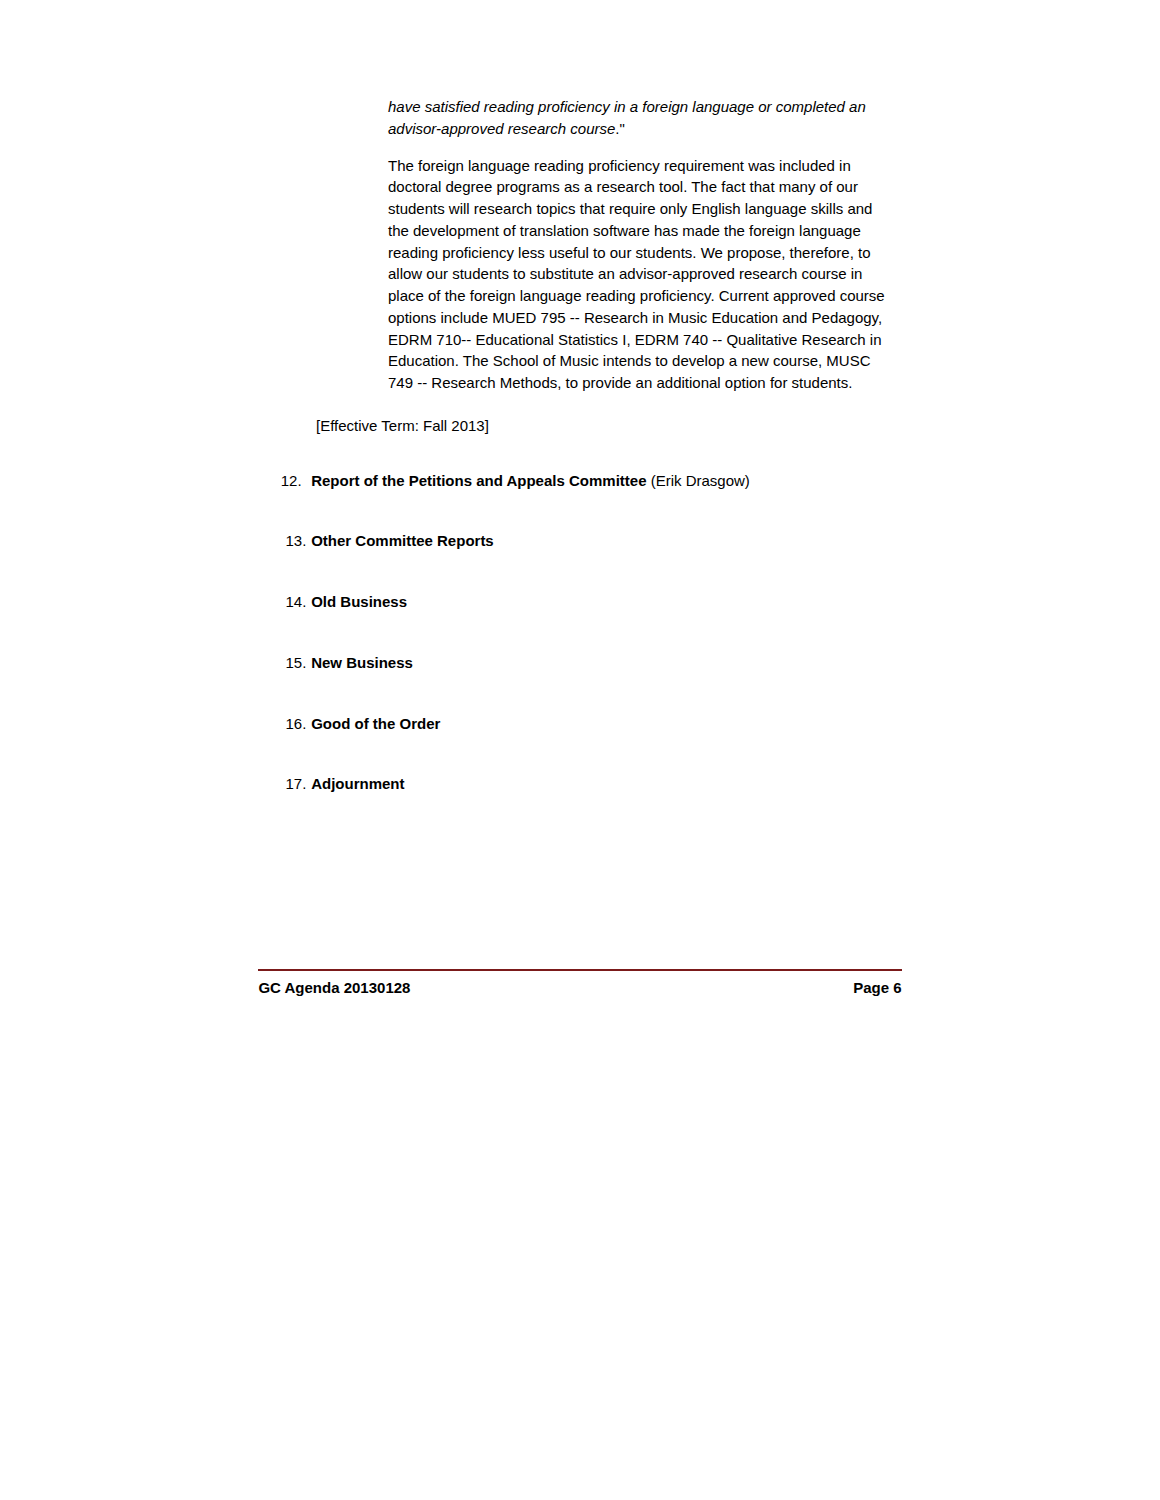have satisfied reading proficiency in a foreign language or completed an advisor-approved research course."
The foreign language reading proficiency requirement was included in doctoral degree programs as a research tool. The fact that many of our students will research topics that require only English language skills and the development of translation software has made the foreign language reading proficiency less useful to our students. We propose, therefore, to allow our students to substitute an advisor-approved research course in place of the foreign language reading proficiency. Current approved course options include MUED 795 -- Research in Music Education and Pedagogy, EDRM 710-- Educational Statistics I, EDRM 740 -- Qualitative Research in Education. The School of Music intends to develop a new course, MUSC 749 -- Research Methods, to provide an additional option for students.
[Effective Term: Fall 2013]
12. Report of the Petitions and Appeals Committee (Erik Drasgow)
13. Other Committee Reports
14. Old Business
15. New Business
16. Good of the Order
17. Adjournment
GC Agenda 20130128 Page 6